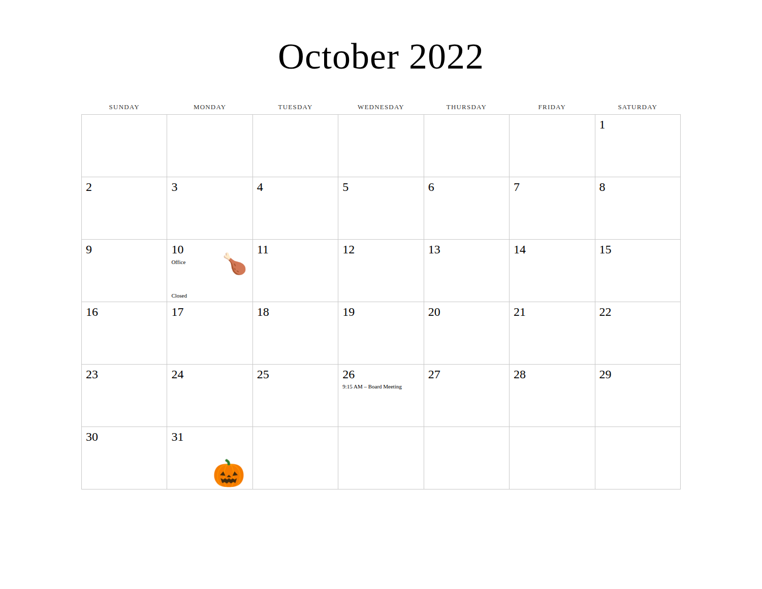October 2022
| Sunday | Monday | Tuesday | Wednesday | Thursday | Friday | Saturday |
| --- | --- | --- | --- | --- | --- | --- |
| | | | | | | 1 |
| 2 | 3 | 4 | 5 | 6 | 7 | 8 |
| 9 | 10 Office Closed 🍗 | 11 | 12 | 13 | 14 | 15 |
| 16 | 17 | 18 | 19 | 20 | 21 | 22 |
| 23 | 24 | 25 | 26 9:15 AM – Board Meeting | 27 | 28 | 29 |
| 30 | 31 🎃 | | | | | |